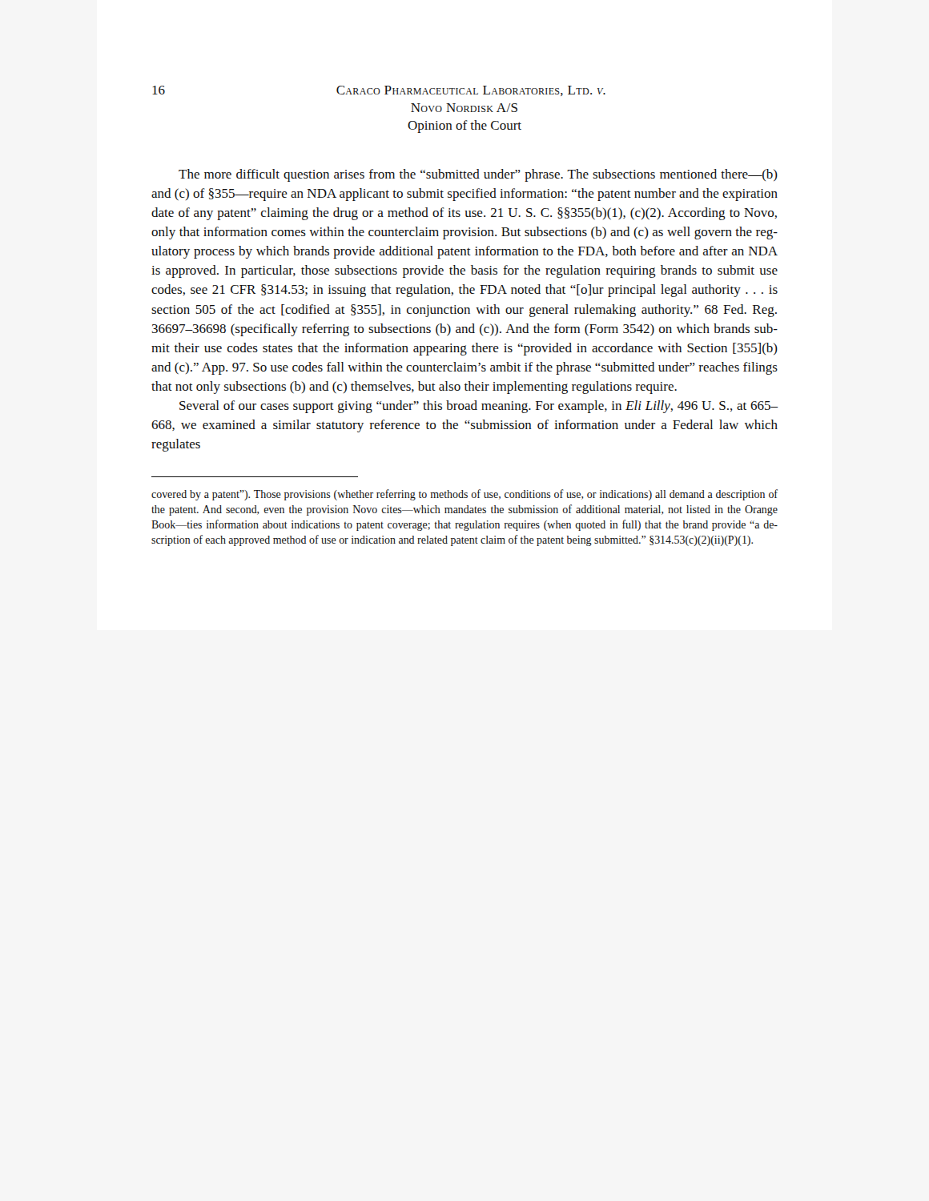16 Caraco Pharmaceutical Laboratories, Ltd. v.
Novo Nordisk A/S
Opinion of the Court
The more difficult question arises from the “submitted under” phrase. The subsections mentioned there—(b) and (c) of §355—require an NDA applicant to submit specified information: “the patent number and the expiration date of any patent” claiming the drug or a method of its use. 21 U. S. C. §§355(b)(1), (c)(2). According to Novo, only that information comes within the counterclaim provision. But subsections (b) and (c) as well govern the regulatory process by which brands provide additional patent information to the FDA, both before and after an NDA is approved. In particular, those subsections provide the basis for the regulation requiring brands to submit use codes, see 21 CFR §314.53; in issuing that regulation, the FDA noted that “[o]ur principal legal authority . . . is section 505 of the act [codified at §355], in conjunction with our general rulemaking authority.” 68 Fed. Reg. 36697–36698 (specifically referring to subsections (b) and (c)). And the form (Form 3542) on which brands submit their use codes states that the information appearing there is “provided in accordance with Section [355](b) and (c).” App. 97. So use codes fall within the counterclaim’s ambit if the phrase “submitted under” reaches filings that not only subsections (b) and (c) themselves, but also their implementing regulations require.
Several of our cases support giving “under” this broad meaning. For example, in Eli Lilly, 496 U. S., at 665–668, we examined a similar statutory reference to the “submission of information under a Federal law which regulates
covered by a patent”). Those provisions (whether referring to methods of use, conditions of use, or indications) all demand a description of the patent. And second, even the provision Novo cites—which mandates the submission of additional material, not listed in the Orange Book—ties information about indications to patent coverage; that regulation requires (when quoted in full) that the brand provide “a description of each approved method of use or indication and related patent claim of the patent being submitted.” §314.53(c)(2)(ii)(P)(1).